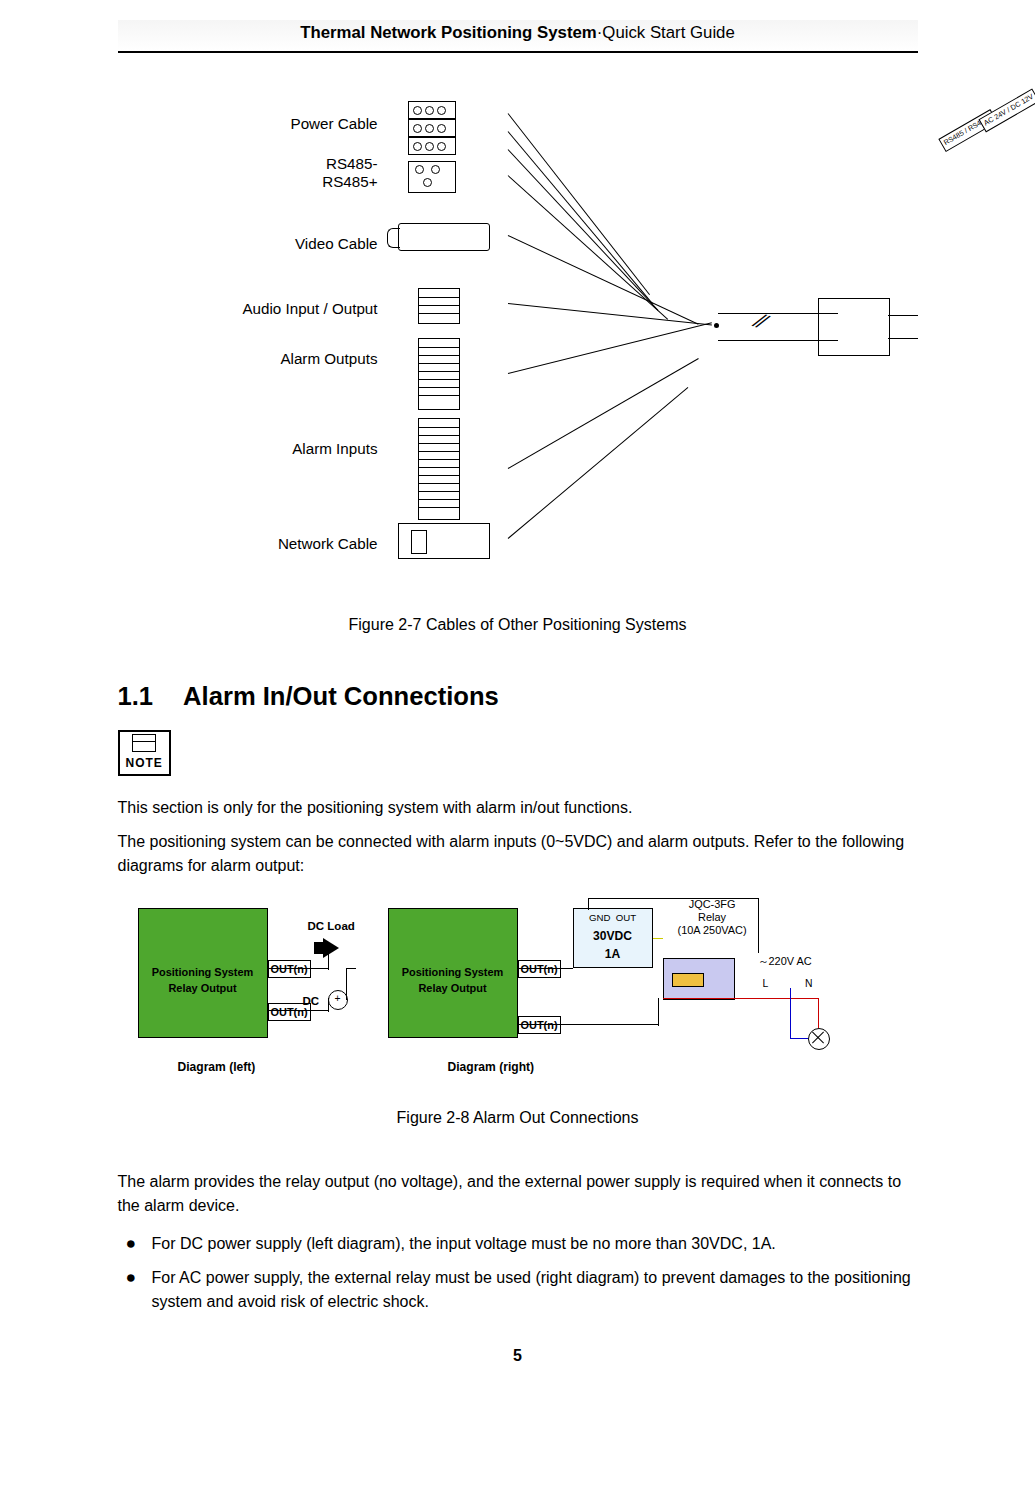Thermal Network Positioning System·Quick Start Guide
Power Cable
RS485-
RS485+
Video Cable
Audio Input / Output
Alarm Outputs
Alarm Inputs
Network Cable
RS485 / RS485+ AC 24V / DC 12V
⁄⁄
Figure 2-7 Cables of Other Positioning Systems
1.1 Alarm In/Out Connections
NOTE
This section is only for the positioning system with alarm in/out functions.
The positioning system can be connected with alarm inputs (0~5VDC) and alarm outputs. Refer to the following diagrams for alarm output:
Positioning System
Relay Output
OUT(n) OUT(n) DC Load DC + Diagram (left)
Positioning System
Relay Output
OUT(n) OUT(n)
GND OUT 30VDC
1A
JQC-3FG
Relay
(10A 250VAC)
～220V AC LN Diagram (right)
Figure 2-8 Alarm Out Connections
The alarm provides the relay output (no voltage), and the external power supply is required when it connects to the alarm device.
For DC power supply (left diagram), the input voltage must be no more than 30VDC, 1A.
For AC power supply, the external relay must be used (right diagram) to prevent damages to the positioning system and avoid risk of electric shock.
5